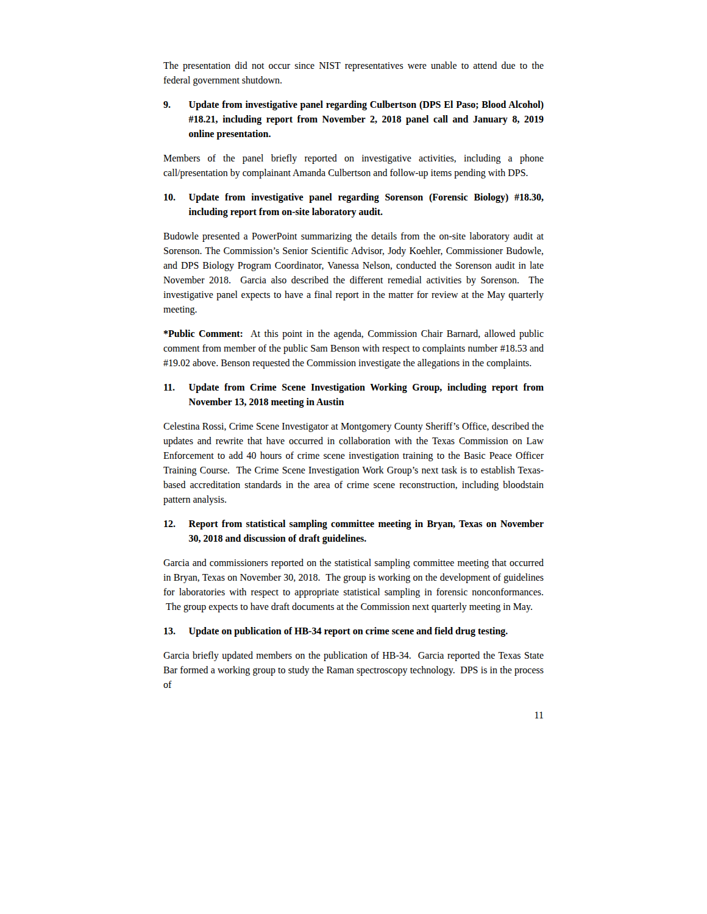The presentation did not occur since NIST representatives were unable to attend due to the federal government shutdown.
9. Update from investigative panel regarding Culbertson (DPS El Paso; Blood Alcohol) #18.21, including report from November 2, 2018 panel call and January 8, 2019 online presentation.
Members of the panel briefly reported on investigative activities, including a phone call/presentation by complainant Amanda Culbertson and follow-up items pending with DPS.
10. Update from investigative panel regarding Sorenson (Forensic Biology) #18.30, including report from on-site laboratory audit.
Budowle presented a PowerPoint summarizing the details from the on-site laboratory audit at Sorenson. The Commission’s Senior Scientific Advisor, Jody Koehler, Commissioner Budowle, and DPS Biology Program Coordinator, Vanessa Nelson, conducted the Sorenson audit in late November 2018. Garcia also described the different remedial activities by Sorenson. The investigative panel expects to have a final report in the matter for review at the May quarterly meeting.
*Public Comment: At this point in the agenda, Commission Chair Barnard, allowed public comment from member of the public Sam Benson with respect to complaints number #18.53 and #19.02 above. Benson requested the Commission investigate the allegations in the complaints.
11. Update from Crime Scene Investigation Working Group, including report from November 13, 2018 meeting in Austin
Celestina Rossi, Crime Scene Investigator at Montgomery County Sheriff’s Office, described the updates and rewrite that have occurred in collaboration with the Texas Commission on Law Enforcement to add 40 hours of crime scene investigation training to the Basic Peace Officer Training Course. The Crime Scene Investigation Work Group’s next task is to establish Texas-based accreditation standards in the area of crime scene reconstruction, including bloodstain pattern analysis.
12. Report from statistical sampling committee meeting in Bryan, Texas on November 30, 2018 and discussion of draft guidelines.
Garcia and commissioners reported on the statistical sampling committee meeting that occurred in Bryan, Texas on November 30, 2018. The group is working on the development of guidelines for laboratories with respect to appropriate statistical sampling in forensic nonconformances. The group expects to have draft documents at the Commission next quarterly meeting in May.
13. Update on publication of HB-34 report on crime scene and field drug testing.
Garcia briefly updated members on the publication of HB-34. Garcia reported the Texas State Bar formed a working group to study the Raman spectroscopy technology. DPS is in the process of
11